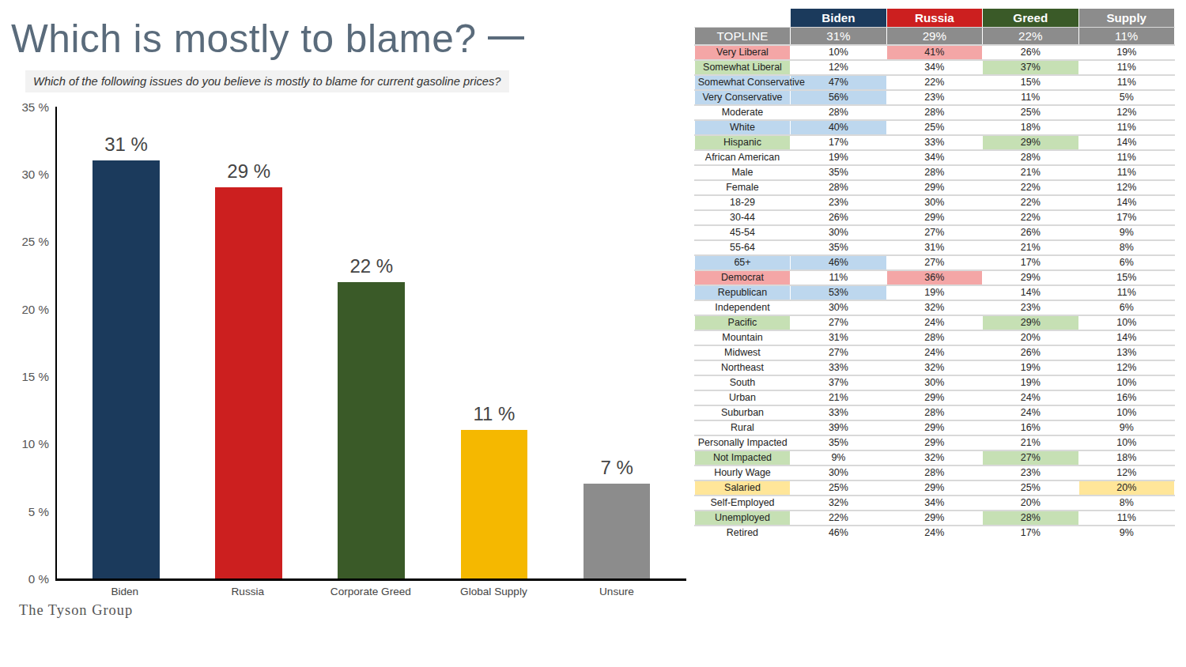Which is mostly to blame?
Which of the following issues do you believe is mostly to blame for current gasoline prices?
35 % 30 % 25 % 20 % 15 % 10 % 5 % 0 %
31 %
29 %
22 %
11 %
7 %
Biden
Russia
Corporate Greed
Global Supply
Unsure
The Tyson Group
| | Biden | Russia | Greed | Supply |
| --- | --- | --- | --- | --- |
| TOPLINE | 31% | 29% | 22% | 11% |
| Very Liberal | 10% | 41% | 26% | 19% |
| Somewhat Liberal | 12% | 34% | 37% | 11% |
| Somewhat Conservative | 47% | 22% | 15% | 11% |
| Very Conservative | 56% | 23% | 11% | 5% |
| Moderate | 28% | 28% | 25% | 12% |
| White | 40% | 25% | 18% | 11% |
| Hispanic | 17% | 33% | 29% | 14% |
| African American | 19% | 34% | 28% | 11% |
| Male | 35% | 28% | 21% | 11% |
| Female | 28% | 29% | 22% | 12% |
| 18-29 | 23% | 30% | 22% | 14% |
| 30-44 | 26% | 29% | 22% | 17% |
| 45-54 | 30% | 27% | 26% | 9% |
| 55-64 | 35% | 31% | 21% | 8% |
| 65+ | 46% | 27% | 17% | 6% |
| Democrat | 11% | 36% | 29% | 15% |
| Republican | 53% | 19% | 14% | 11% |
| Independent | 30% | 32% | 23% | 6% |
| Pacific | 27% | 24% | 29% | 10% |
| Mountain | 31% | 28% | 20% | 14% |
| Midwest | 27% | 24% | 26% | 13% |
| Northeast | 33% | 32% | 19% | 12% |
| South | 37% | 30% | 19% | 10% |
| Urban | 21% | 29% | 24% | 16% |
| Suburban | 33% | 28% | 24% | 10% |
| Rural | 39% | 29% | 16% | 9% |
| Personally Impacted | 35% | 29% | 21% | 10% |
| Not Impacted | 9% | 32% | 27% | 18% |
| Hourly Wage | 30% | 28% | 23% | 12% |
| Salaried | 25% | 29% | 25% | 20% |
| Self-Employed | 32% | 34% | 20% | 8% |
| Unemployed | 22% | 29% | 28% | 11% |
| Retired | 46% | 24% | 17% | 9% |